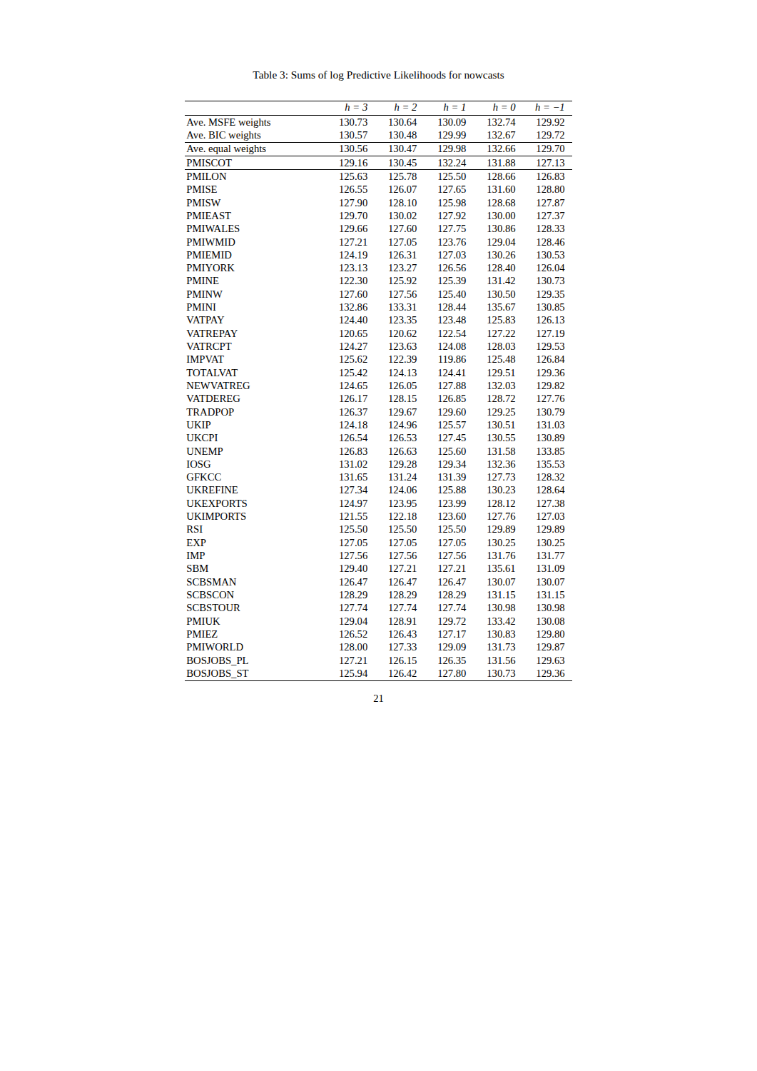Table 3: Sums of log Predictive Likelihoods for nowcasts
| | h = 3 | h = 2 | h = 1 | h = 0 | h = −1 |
| --- | --- | --- | --- | --- | --- |
| Ave. MSFE weights | 130.73 | 130.64 | 130.09 | 132.74 | 129.92 |
| Ave. BIC weights | 130.57 | 130.48 | 129.99 | 132.67 | 129.72 |
| Ave. equal weights | 130.56 | 130.47 | 129.98 | 132.66 | 129.70 |
| PMISCOT | 129.16 | 130.45 | 132.24 | 131.88 | 127.13 |
| PMILON | 125.63 | 125.78 | 125.50 | 128.66 | 126.83 |
| PMISE | 126.55 | 126.07 | 127.65 | 131.60 | 128.80 |
| PMISW | 127.90 | 128.10 | 125.98 | 128.68 | 127.87 |
| PMIEAST | 129.70 | 130.02 | 127.92 | 130.00 | 127.37 |
| PMIWALES | 129.66 | 127.60 | 127.75 | 130.86 | 128.33 |
| PMIWMID | 127.21 | 127.05 | 123.76 | 129.04 | 128.46 |
| PMIEMID | 124.19 | 126.31 | 127.03 | 130.26 | 130.53 |
| PMIYORK | 123.13 | 123.27 | 126.56 | 128.40 | 126.04 |
| PMINE | 122.30 | 125.92 | 125.39 | 131.42 | 130.73 |
| PMINW | 127.60 | 127.56 | 125.40 | 130.50 | 129.35 |
| PMINI | 132.86 | 133.31 | 128.44 | 135.67 | 130.85 |
| VATPAY | 124.40 | 123.35 | 123.48 | 125.83 | 126.13 |
| VATREPAY | 120.65 | 120.62 | 122.54 | 127.22 | 127.19 |
| VATRCPT | 124.27 | 123.63 | 124.08 | 128.03 | 129.53 |
| IMPVAT | 125.62 | 122.39 | 119.86 | 125.48 | 126.84 |
| TOTALVAT | 125.42 | 124.13 | 124.41 | 129.51 | 129.36 |
| NEWVATREG | 124.65 | 126.05 | 127.88 | 132.03 | 129.82 |
| VATDEREG | 126.17 | 128.15 | 126.85 | 128.72 | 127.76 |
| TRADPOP | 126.37 | 129.67 | 129.60 | 129.25 | 130.79 |
| UKIP | 124.18 | 124.96 | 125.57 | 130.51 | 131.03 |
| UKCPI | 126.54 | 126.53 | 127.45 | 130.55 | 130.89 |
| UNEMP | 126.83 | 126.63 | 125.60 | 131.58 | 133.85 |
| IOSG | 131.02 | 129.28 | 129.34 | 132.36 | 135.53 |
| GFKCC | 131.65 | 131.24 | 131.39 | 127.73 | 128.32 |
| UKREFINE | 127.34 | 124.06 | 125.88 | 130.23 | 128.64 |
| UKEXPORTS | 124.97 | 123.95 | 123.99 | 128.12 | 127.38 |
| UKIMPORTS | 121.55 | 122.18 | 123.60 | 127.76 | 127.03 |
| RSI | 125.50 | 125.50 | 125.50 | 129.89 | 129.89 |
| EXP | 127.05 | 127.05 | 127.05 | 130.25 | 130.25 |
| IMP | 127.56 | 127.56 | 127.56 | 131.76 | 131.77 |
| SBM | 129.40 | 127.21 | 127.21 | 135.61 | 131.09 |
| SCBSMAN | 126.47 | 126.47 | 126.47 | 130.07 | 130.07 |
| SCBSCON | 128.29 | 128.29 | 128.29 | 131.15 | 131.15 |
| SCBSTOUR | 127.74 | 127.74 | 127.74 | 130.98 | 130.98 |
| PMIUK | 129.04 | 128.91 | 129.72 | 133.42 | 130.08 |
| PMIEZ | 126.52 | 126.43 | 127.17 | 130.83 | 129.80 |
| PMIWORLD | 128.00 | 127.33 | 129.09 | 131.73 | 129.87 |
| BOSJOBS_PL | 127.21 | 126.15 | 126.35 | 131.56 | 129.63 |
| BOSJOBS_ST | 125.94 | 126.42 | 127.80 | 130.73 | 129.36 |
21